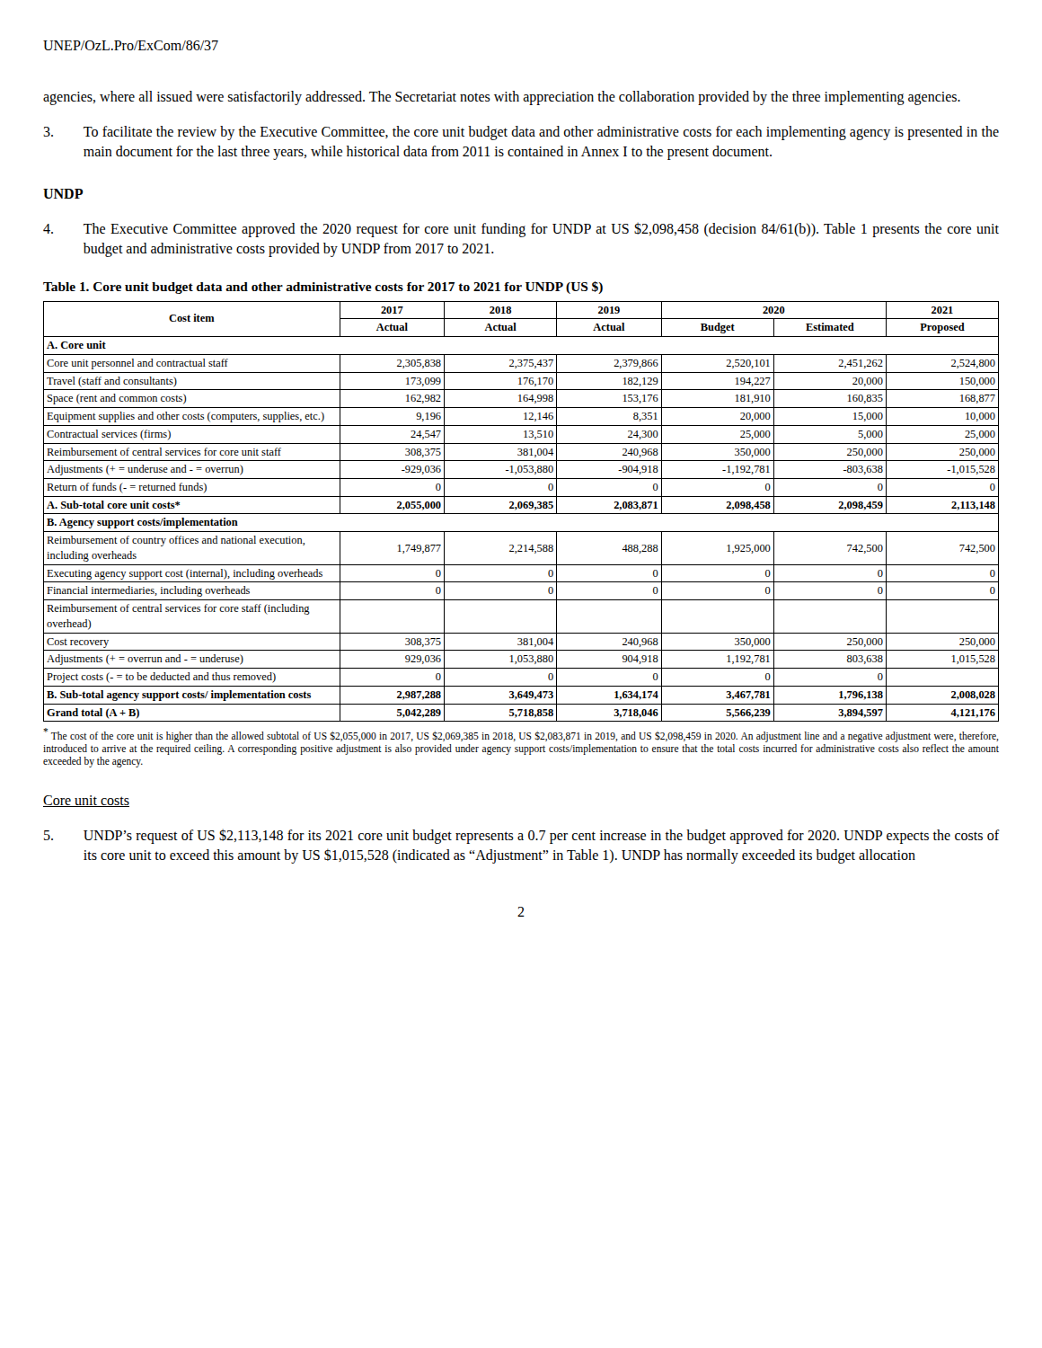UNEP/OzL.Pro/ExCom/86/37
agencies, where all issued were satisfactorily addressed. The Secretariat notes with appreciation the collaboration provided by the three implementing agencies.
3.
To facilitate the review by the Executive Committee, the core unit budget data and other administrative costs for each implementing agency is presented in the main document for the last three years, while historical data from 2011 is contained in Annex I to the present document.
UNDP
4.
The Executive Committee approved the 2020 request for core unit funding for UNDP at US $2,098,458 (decision 84/61(b)). Table 1 presents the core unit budget and administrative costs provided by UNDP from 2017 to 2021.
Table 1. Core unit budget data and other administrative costs for 2017 to 2021 for UNDP (US $)
| Cost item | 2017 | 2018 | 2019 | 2020 | 2021 |
| --- | --- | --- | --- | --- | --- |
| Actual | Actual | Actual | Budget | Estimated | Proposed |
| A. Core unit |
| Core unit personnel and contractual staff | 2,305,838 | 2,375,437 | 2,379,866 | 2,520,101 | 2,451,262 | 2,524,800 |
| Travel (staff and consultants) | 173,099 | 176,170 | 182,129 | 194,227 | 20,000 | 150,000 |
| Space (rent and common costs) | 162,982 | 164,998 | 153,176 | 181,910 | 160,835 | 168,877 |
| Equipment supplies and other costs (computers, supplies, etc.) | 9,196 | 12,146 | 8,351 | 20,000 | 15,000 | 10,000 |
| Contractual services (firms) | 24,547 | 13,510 | 24,300 | 25,000 | 5,000 | 25,000 |
| Reimbursement of central services for core unit staff | 308,375 | 381,004 | 240,968 | 350,000 | 250,000 | 250,000 |
| Adjustments (+ = underuse and - = overrun) | -929,036 | -1,053,880 | -904,918 | -1,192,781 | -803,638 | -1,015,528 |
| Return of funds (- = returned funds) | 0 | 0 | 0 | 0 | 0 | 0 |
| A. Sub-total core unit costs* | 2,055,000 | 2,069,385 | 2,083,871 | 2,098,458 | 2,098,459 | 2,113,148 |
| B. Agency support costs/implementation |
| Reimbursement of country offices and national execution, including overheads | 1,749,877 | 2,214,588 | 488,288 | 1,925,000 | 742,500 | 742,500 |
| Executing agency support cost (internal), including overheads | 0 | 0 | 0 | 0 | 0 | 0 |
| Financial intermediaries, including overheads | 0 | 0 | 0 | 0 | 0 | 0 |
| Reimbursement of central services for core staff (including overhead) | | | | | | |
| Cost recovery | 308,375 | 381,004 | 240,968 | 350,000 | 250,000 | 250,000 |
| Adjustments (+ = overrun and - = underuse) | 929,036 | 1,053,880 | 904,918 | 1,192,781 | 803,638 | 1,015,528 |
| Project costs (- = to be deducted and thus removed) | 0 | 0 | 0 | 0 | 0 | |
| B. Sub-total agency support costs/ implementation costs | 2,987,288 | 3,649,473 | 1,634,174 | 3,467,781 | 1,796,138 | 2,008,028 |
| Grand total (A + B) | 5,042,289 | 5,718,858 | 3,718,046 | 5,566,239 | 3,894,597 | 4,121,176 |
* The cost of the core unit is higher than the allowed subtotal of US $2,055,000 in 2017, US $2,069,385 in 2018, US $2,083,871 in 2019, and US $2,098,459 in 2020. An adjustment line and a negative adjustment were, therefore, introduced to arrive at the required ceiling. A corresponding positive adjustment is also provided under agency support costs/implementation to ensure that the total costs incurred for administrative costs also reflect the amount exceeded by the agency.
Core unit costs
5.
UNDP’s request of US $2,113,148 for its 2021 core unit budget represents a 0.7 per cent increase in the budget approved for 2020. UNDP expects the costs of its core unit to exceed this amount by US $1,015,528 (indicated as “Adjustment” in Table 1). UNDP has normally exceeded its budget allocation
2